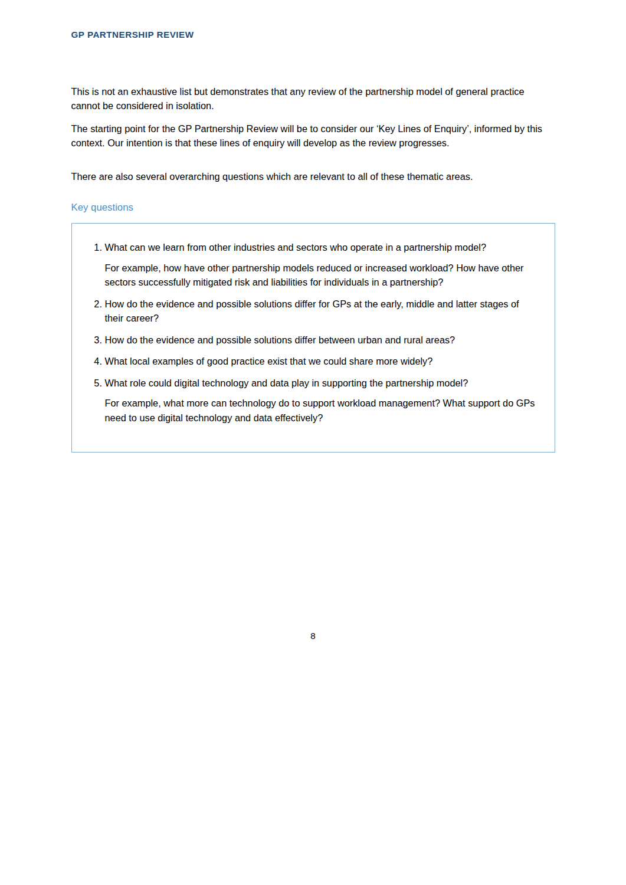GP PARTNERSHIP REVIEW
This is not an exhaustive list but demonstrates that any review of the partnership model of general practice cannot be considered in isolation.
The starting point for the GP Partnership Review will be to consider our ‘Key Lines of Enquiry’, informed by this context. Our intention is that these lines of enquiry will develop as the review progresses.
There are also several overarching questions which are relevant to all of these thematic areas.
Key questions
What can we learn from other industries and sectors who operate in a partnership model?
For example, how have other partnership models reduced or increased workload? How have other sectors successfully mitigated risk and liabilities for individuals in a partnership?
How do the evidence and possible solutions differ for GPs at the early, middle and latter stages of their career?
How do the evidence and possible solutions differ between urban and rural areas?
What local examples of good practice exist that we could share more widely?
What role could digital technology and data play in supporting the partnership model?
For example, what more can technology do to support workload management? What support do GPs need to use digital technology and data effectively?
8